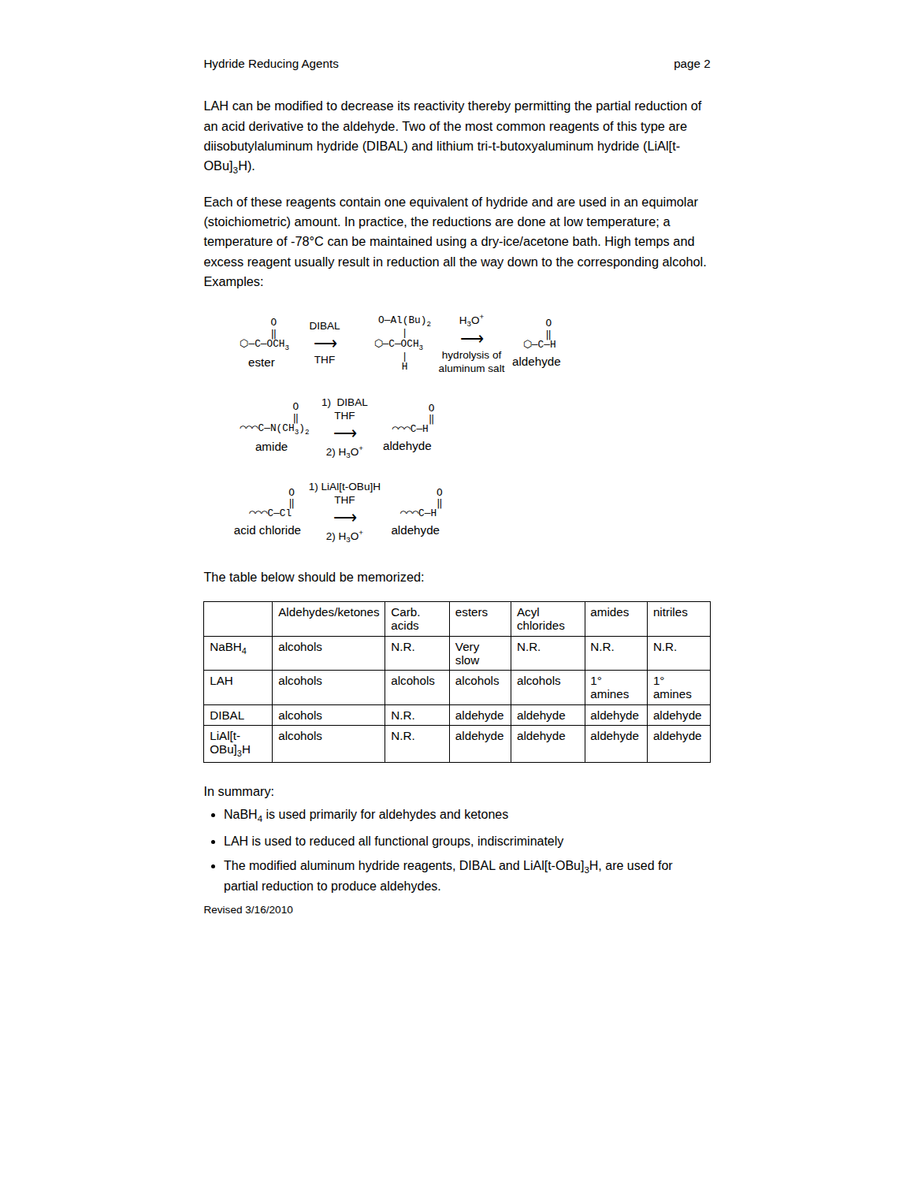Hydride Reducing Agents page 2
LAH can be modified to decrease its reactivity thereby permitting the partial reduction of an acid derivative to the aldehyde. Two of the most common reagents of this type are diisobutylaluminum hydride (DIBAL) and lithium tri-t-butoxyaluminum hydride (LiAl[t-OBu]3H).
Each of these reagents contain one equivalent of hydride and are used in an equimolar (stoichiometric) amount. In practice, the reductions are done at low temperature; a temperature of -78°C can be maintained using a dry-ice/acetone bath. High temps and excess reagent usually result in reduction all the way down to the corresponding alcohol. Examples:
O ‖ ⬡—C—OCH3
ester
DIBAL ⟶ THF
O—Al(Bu)2 | ⬡—C—OCH3 | H
H3O+ ⟶ hydrolysis of aluminum salt
O ‖ ⬡—C—H
aldehyde
O ‖ ⌒⌒⌒C—N(CH3)2
amide
1) DIBAL THF ⟶ 2) H3O+
O ‖ ⌒⌒⌒C—H
aldehyde
O ‖ ⌒⌒⌒C—Cl
acid chloride
1) LiAl[t-OBu]H THF ⟶ 2) H3O+
O ‖ ⌒⌒⌒C—H
aldehyde
The table below should be memorized:
| | Aldehydes/ketones | Carb. acids | esters | Acyl chlorides | amides | nitriles |
| --- | --- | --- | --- | --- | --- | --- |
| NaBH 4 | alcohols | N.R. | Very slow | N.R. | N.R. | N.R. |
| LAH | alcohols | alcohols | alcohols | alcohols | 1° amines | 1° amines |
| DIBAL | alcohols | N.R. | aldehyde | aldehyde | aldehyde | aldehyde |
| LiAl[t-OBu] 3 H | alcohols | N.R. | aldehyde | aldehyde | aldehyde | aldehyde |
In summary:
NaBH4 is used primarily for aldehydes and ketones
LAH is used to reduced all functional groups, indiscriminately
The modified aluminum hydride reagents, DIBAL and LiAl[t-OBu]3H, are used for partial reduction to produce aldehydes.
Revised 3/16/2010